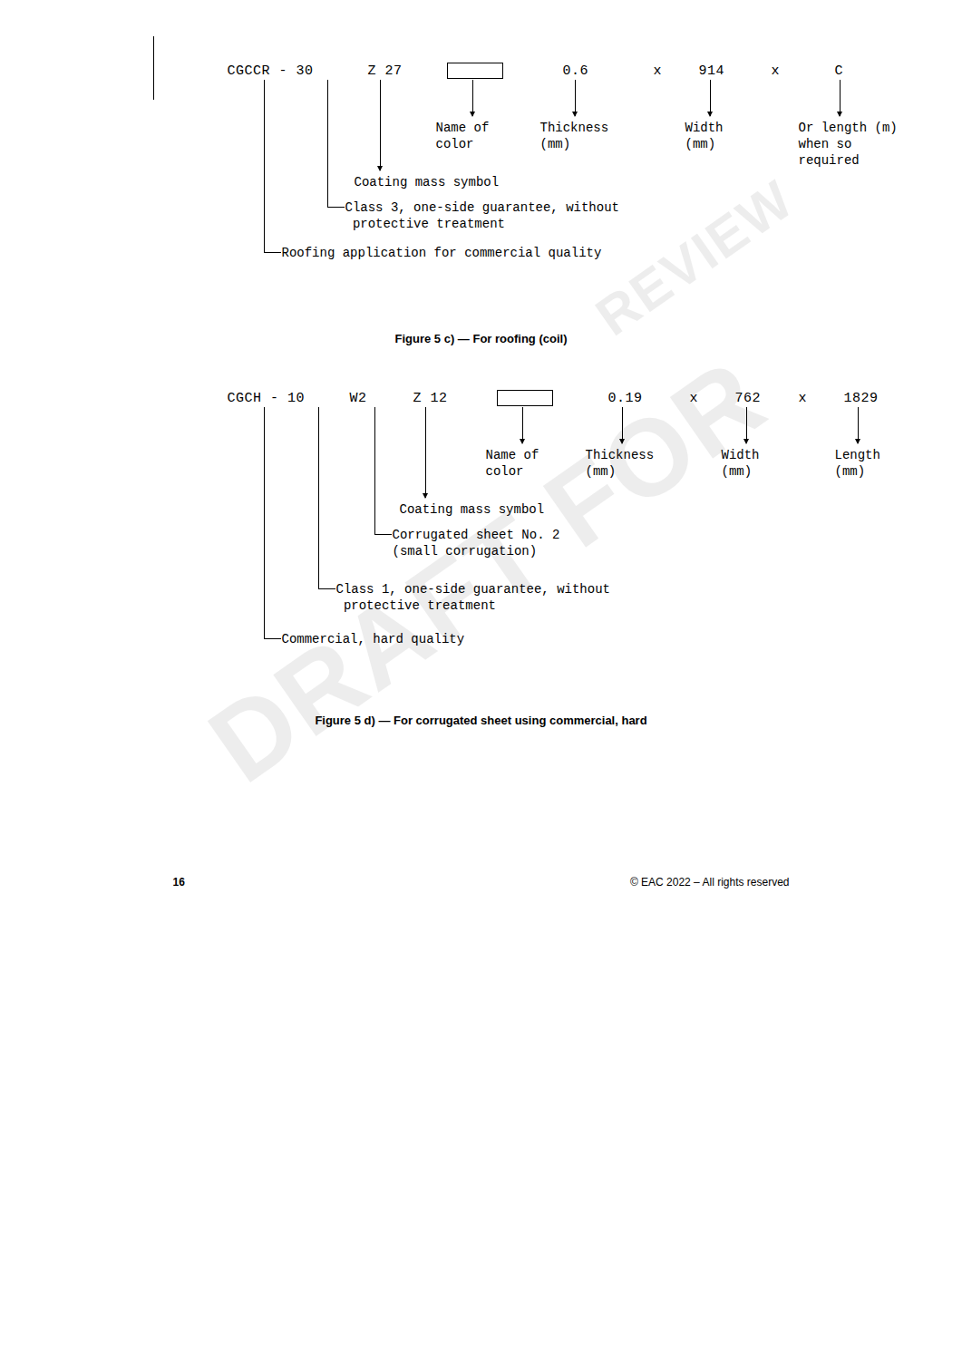REVIEW
DRAFT FOR
CGCCR - 30
Z 27
0.6
x
914
x
C
Name of
color
Thickness
(mm)
Width
(mm)
Or length (m)
when so
required
Coating mass symbol
Class 3, one-side guarantee, without
protective treatment
Roofing application for commercial quality
Figure 5 c) — For roofing (coil)
CGCH - 10
W2
Z 12
0.19
x
762
x
1829
Name of
color
Thickness
(mm)
Width
(mm)
Length
(mm)
Coating mass symbol
Corrugated sheet No. 2
(small corrugation)
Class 1, one-side guarantee, without
protective treatment
Commercial, hard quality
Figure 5 d) — For corrugated sheet using commercial, hard
16 © EAC 2022 – All rights reserved